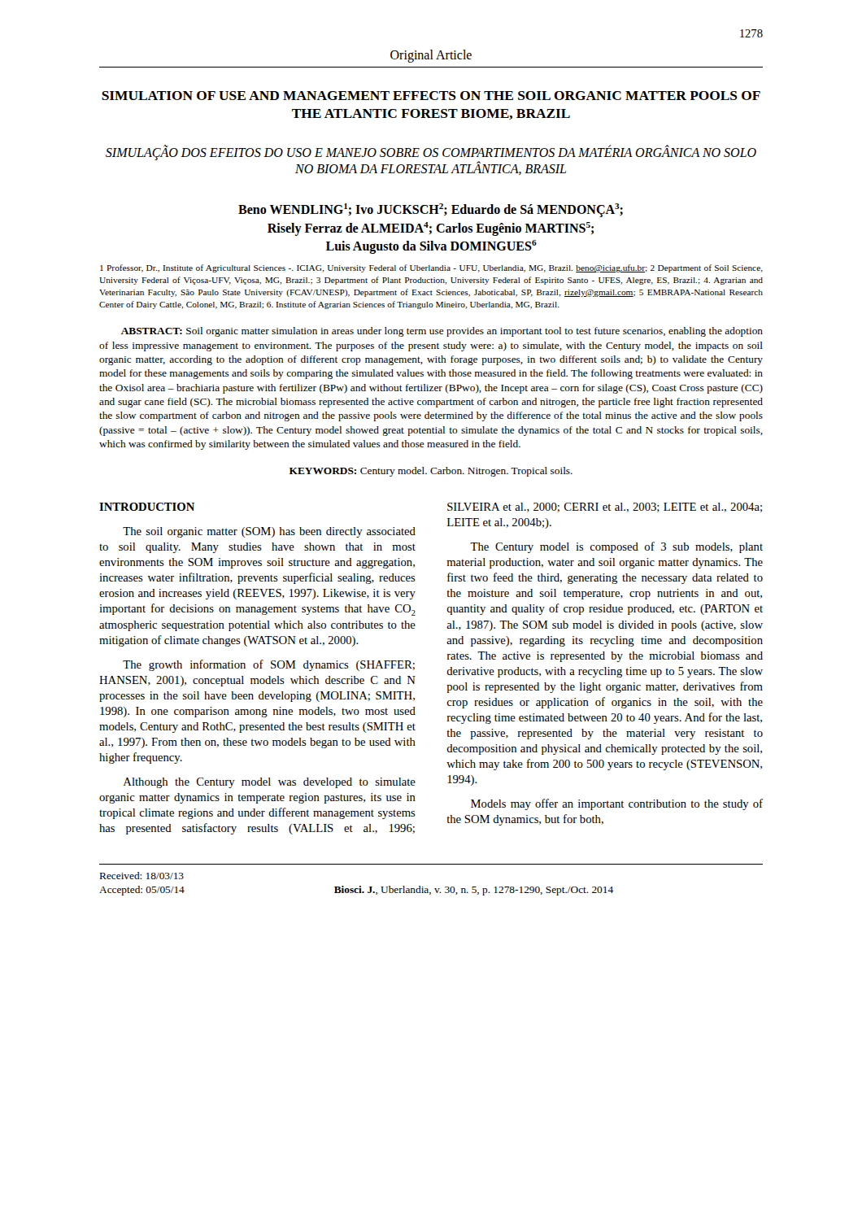1278
Original Article
Simulation of use and management effects on the soil organic matter pools of the Atlantic Forest Biome, Brazil
Simulação dos efeitos do uso e manejo sobre os compartimentos da matéria orgânica no solo no bioma da Florestal Atlântica, Brasil
Beno WENDLING1; Ivo JUCKSCH2; Eduardo de Sá MENDONÇA3;
Risely Ferraz de ALMEIDA4; Carlos Eugênio MARTINS5;
Luis Augusto da Silva DOMINGUES6
1 Professor, Dr., Institute of Agricultural Sciences -. ICIAG, University Federal of Uberlandia - UFU, Uberlandia, MG, Brazil. beno@iciag.ufu.br; 2 Department of Soil Science, University Federal of Viçosa-UFV, Viçosa, MG, Brazil.; 3 Department of Plant Production, University Federal of Espirito Santo - UFES, Alegre, ES, Brazil.; 4. Agrarian and Veterinarian Faculty, São Paulo State University (FCAV/UNESP), Department of Exact Sciences, Jaboticabal, SP, Brazil, rizely@gmail.com; 5 EMBRAPA-National Research Center of Dairy Cattle, Colonel, MG, Brazil; 6. Institute of Agrarian Sciences of Triangulo Mineiro, Uberlandia, MG, Brazil.
ABSTRACT: Soil organic matter simulation in areas under long term use provides an important tool to test future scenarios, enabling the adoption of less impressive management to environment. The purposes of the present study were: a) to simulate, with the Century model, the impacts on soil organic matter, according to the adoption of different crop management, with forage purposes, in two different soils and; b) to validate the Century model for these managements and soils by comparing the simulated values with those measured in the field. The following treatments were evaluated: in the Oxisol area – brachiaria pasture with fertilizer (BPw) and without fertilizer (BPwo), the Incept area – corn for silage (CS), Coast Cross pasture (CC) and sugar cane field (SC). The microbial biomass represented the active compartment of carbon and nitrogen, the particle free light fraction represented the slow compartment of carbon and nitrogen and the passive pools were determined by the difference of the total minus the active and the slow pools (passive = total – (active + slow)). The Century model showed great potential to simulate the dynamics of the total C and N stocks for tropical soils, which was confirmed by similarity between the simulated values and those measured in the field.
KEYWORDS: Century model. Carbon. Nitrogen. Tropical soils.
Introduction
The soil organic matter (SOM) has been directly associated to soil quality. Many studies have shown that in most environments the SOM improves soil structure and aggregation, increases water infiltration, prevents superficial sealing, reduces erosion and increases yield (REEVES, 1997). Likewise, it is very important for decisions on management systems that have CO2 atmospheric sequestration potential which also contributes to the mitigation of climate changes (WATSON et al., 2000).
The growth information of SOM dynamics (SHAFFER; HANSEN, 2001), conceptual models which describe C and N processes in the soil have been developing (MOLINA; SMITH, 1998). In one comparison among nine models, two most used models, Century and RothC, presented the best results (SMITH et al., 1997). From then on, these two models began to be used with higher frequency.
Although the Century model was developed to simulate organic matter dynamics in temperate region pastures, its use in tropical climate regions and under different management systems has presented satisfactory results (VALLIS et al., 1996; SILVEIRA et al., 2000; CERRI et al., 2003; LEITE et al., 2004a; LEITE et al., 2004b;).
The Century model is composed of 3 sub models, plant material production, water and soil organic matter dynamics. The first two feed the third, generating the necessary data related to the moisture and soil temperature, crop nutrients in and out, quantity and quality of crop residue produced, etc. (PARTON et al., 1987). The SOM sub model is divided in pools (active, slow and passive), regarding its recycling time and decomposition rates. The active is represented by the microbial biomass and derivative products, with a recycling time up to 5 years. The slow pool is represented by the light organic matter, derivatives from crop residues or application of organics in the soil, with the recycling time estimated between 20 to 40 years. And for the last, the passive, represented by the material very resistant to decomposition and physical and chemically protected by the soil, which may take from 200 to 500 years to recycle (STEVENSON, 1994).
Models may offer an important contribution to the study of the SOM dynamics, but for both,
Received: 18/03/13
Accepted: 05/05/14
Biosci. J., Uberlandia, v. 30, n. 5, p. 1278-1290, Sept./Oct. 2014